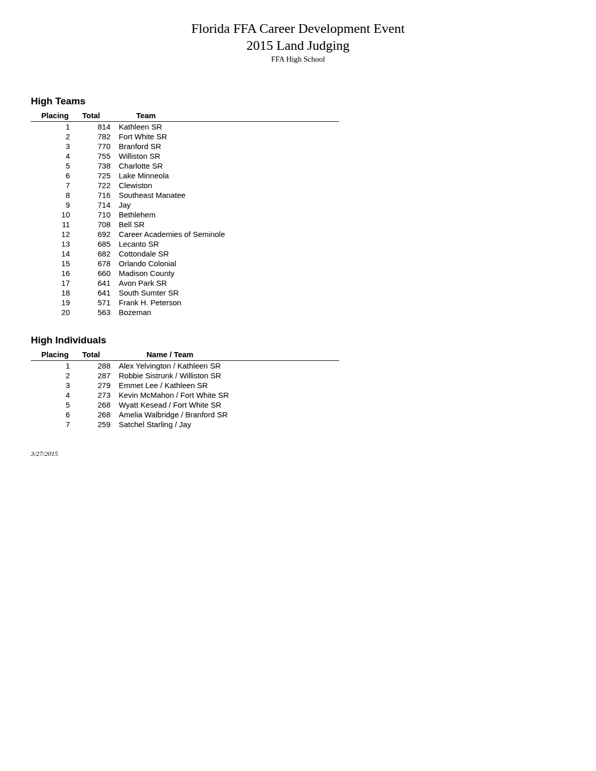Florida FFA Career Development Event
2015 Land Judging
FFA High School
High Teams
| Placing | Total | Team |
| --- | --- | --- |
| 1 | 814 | Kathleen SR |
| 2 | 782 | Fort White SR |
| 3 | 770 | Branford SR |
| 4 | 755 | Williston SR |
| 5 | 738 | Charlotte SR |
| 6 | 725 | Lake Minneola |
| 7 | 722 | Clewiston |
| 8 | 716 | Southeast Manatee |
| 9 | 714 | Jay |
| 10 | 710 | Bethlehem |
| 11 | 708 | Bell SR |
| 12 | 692 | Career Academies of Seminole |
| 13 | 685 | Lecanto SR |
| 14 | 682 | Cottondale SR |
| 15 | 678 | Orlando Colonial |
| 16 | 660 | Madison County |
| 17 | 641 | Avon Park SR |
| 18 | 641 | South Sumter SR |
| 19 | 571 | Frank H. Peterson |
| 20 | 563 | Bozeman |
High Individuals
| Placing | Total | Name / Team |
| --- | --- | --- |
| 1 | 288 | Alex Yelvington / Kathleen SR |
| 2 | 287 | Robbie Sistrunk / Williston SR |
| 3 | 279 | Emmet Lee / Kathleen SR |
| 4 | 273 | Kevin McMahon / Fort White SR |
| 5 | 268 | Wyatt Kesead / Fort White SR |
| 6 | 268 | Amelia Walbridge / Branford SR |
| 7 | 259 | Satchel Starling / Jay |
3/27/2015